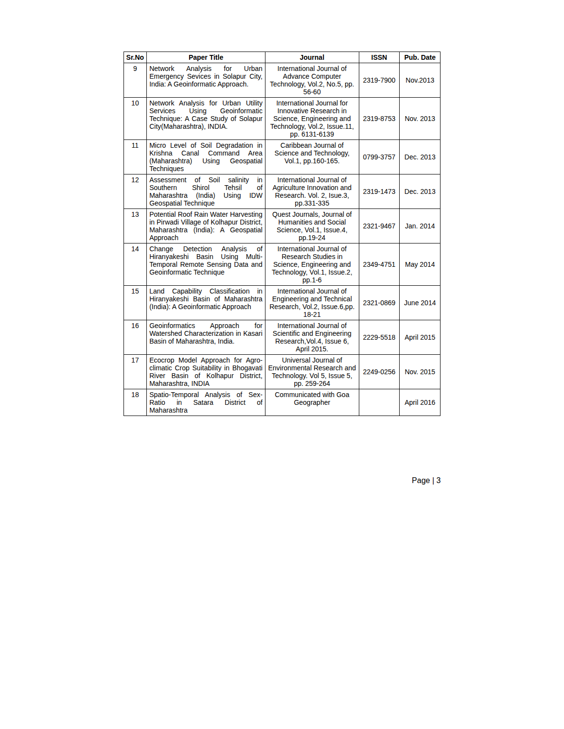| Sr.No | Paper Title | Journal | ISSN | Pub. Date |
| --- | --- | --- | --- | --- |
| 9 | Network Analysis for Urban Emergency Sevices in Solapur City, India: A Geoinformatic Approach. | International Journal of Advance Computer Technology, Vol.2, No.5, pp. 56-60 | 2319-7900 | Nov.2013 |
| 10 | Network Analysis for Urban Utility Services Using Geoinformatic Technique: A Case Study of Solapur City(Maharashtra), INDIA. | International Journal for Innovative Research in Science, Engineering and Technology, Vol.2, Issue.11, pp. 6131-6139 | 2319-8753 | Nov. 2013 |
| 11 | Micro Level of Soil Degradation in Krishna Canal Command Area (Maharashtra) Using Geospatial Techniques | Caribbean Journal of Science and Technology, Vol.1, pp.160-165. | 0799-3757 | Dec. 2013 |
| 12 | Assessment of Soil salinity in Southern Shirol Tehsil of Maharashtra (India) Using IDW Geospatial Technique | International Journal of Agriculture Innovation and Research. Vol. 2, Isue.3, pp.331-335 | 2319-1473 | Dec. 2013 |
| 13 | Potential Roof Rain Water Harvesting in Pirwadi Village of Kolhapur District, Maharashtra (India): A Geospatial Approach | Quest Journals, Journal of Humanities and Social Science, Vol.1, Issue.4, pp.19-24 | 2321-9467 | Jan. 2014 |
| 14 | Change Detection Analysis of Hiranyakeshi Basin Using Multi-Temporal Remote Sensing Data and Geoinformatic Technique | International Journal of Research Studies in Science, Engineering and Technology, Vol.1, Issue.2, pp.1-6 | 2349-4751 | May 2014 |
| 15 | Land Capability Classification in Hiranyakeshi Basin of Maharashtra (India): A Geoinformatic Approach | International Journal of Engineering and Technical Research, Vol.2, Issue.6,pp. 18-21 | 2321-0869 | June 2014 |
| 16 | Geoinformatics Approach for Watershed Characterization in Kasari Basin of Maharashtra, India. | International Journal of Scientific and Engineering Research,Vol.4, Issue 6, April 2015. | 2229-5518 | April 2015 |
| 17 | Ecocrop Model Approach for Agro-climatic Crop Suitability in Bhogavati River Basin of Kolhapur District, Maharashtra, INDIA | Universal Journal of Environmental Research and Technology. Vol 5, Issue 5, pp. 259-264 | 2249-0256 | Nov. 2015 |
| 18 | Spatio-Temporal Analysis of Sex-Ratio in Satara District of Maharashtra | Communicated with Goa Geographer | | April 2016 |
Page | 3